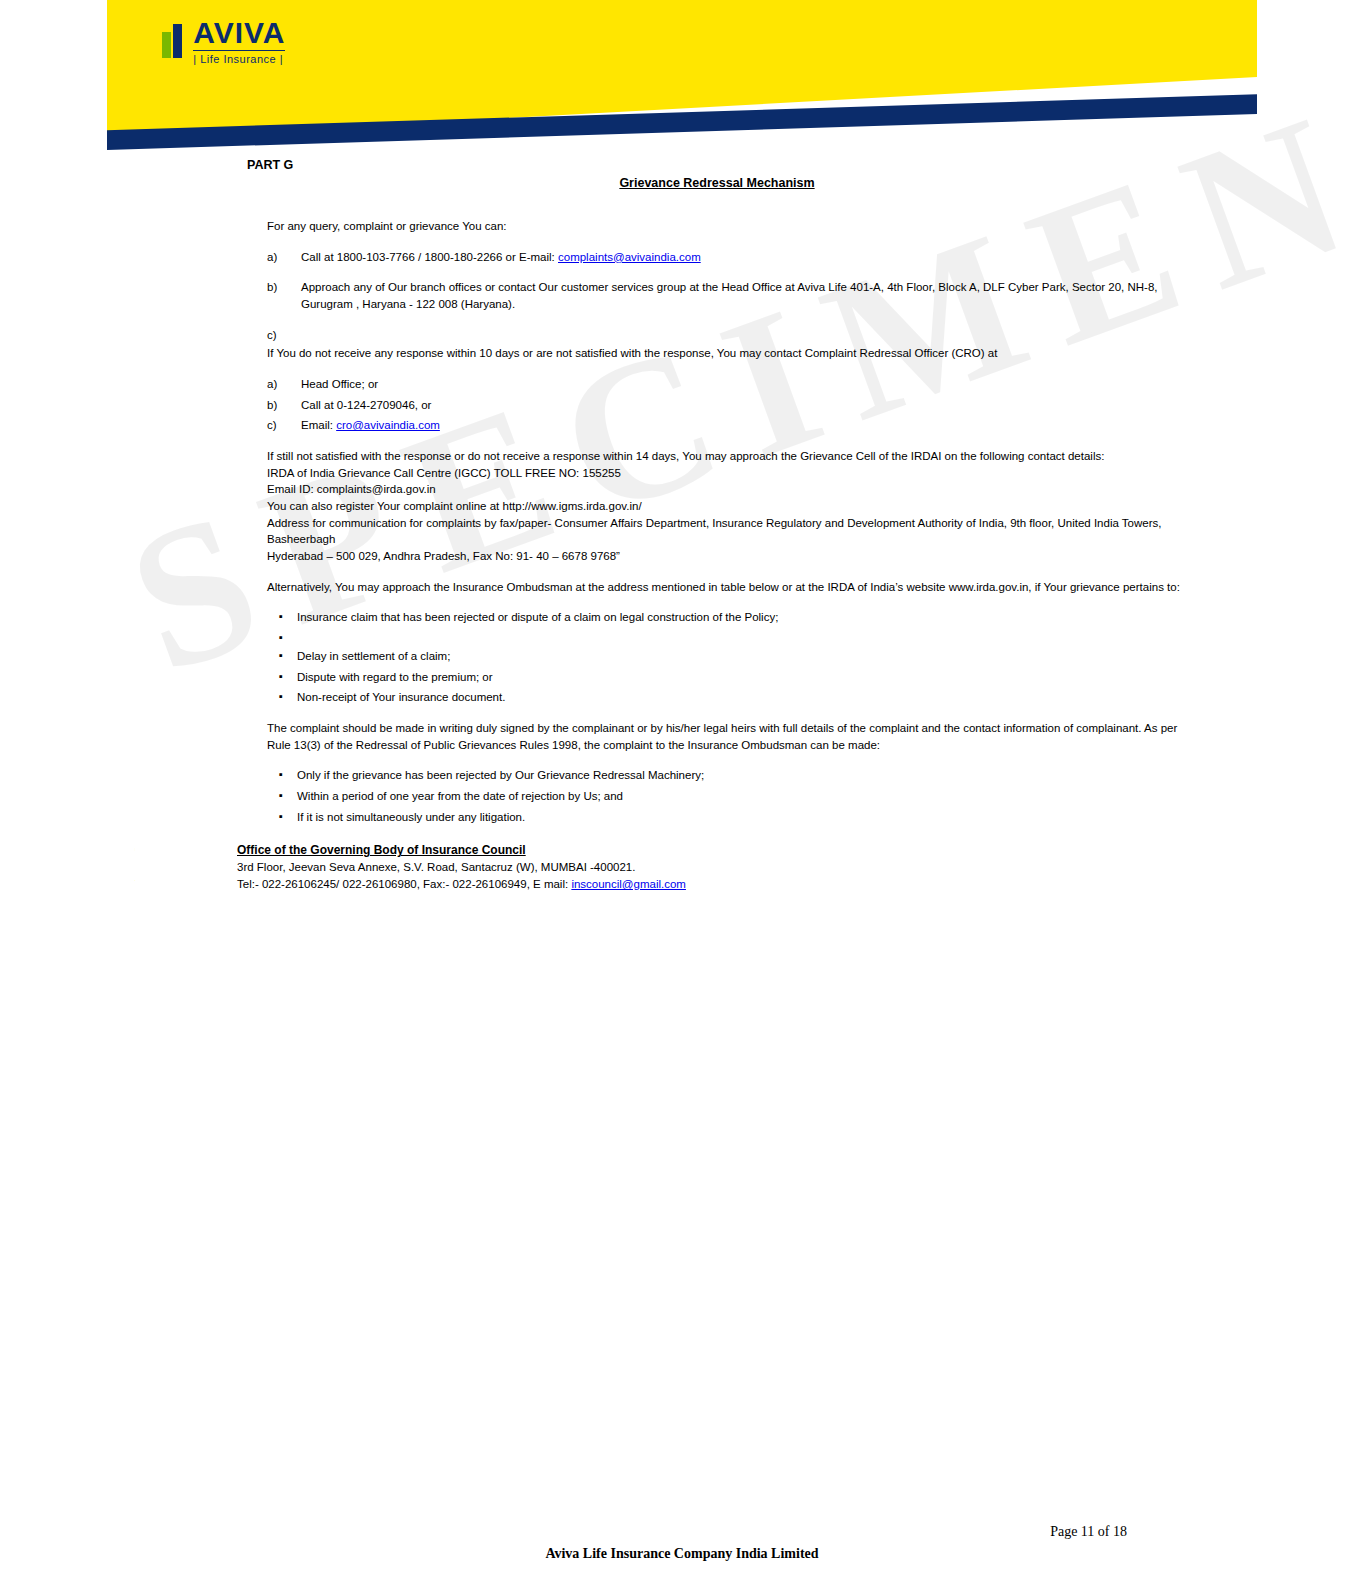AVIVA
Life Insurance
SPECIMEN
PART G
Grievance Redressal Mechanism
For any query, complaint or grievance You can:
a)
Call at 1800-103-7766 / 1800-180-2266 or E-mail: complaints@avivaindia.com
b)
Approach any of Our branch offices or contact Our customer services group at the Head Office at Aviva Life 401-A, 4th Floor, Block A, DLF Cyber Park, Sector 20, NH-8, Gurugram , Haryana - 122 008 (Haryana).
c)
If You do not receive any response within 10 days or are not satisfied with the response, You may contact Complaint Redressal Officer (CRO) at
a)
Head Office; or
b)
Call at 0-124-2709046, or
c)
Email: cro@avivaindia.com
If still not satisfied with the response or do not receive a response within 14 days, You may approach the Grievance Cell of the IRDAI on the following contact details:
IRDA of India Grievance Call Centre (IGCC) TOLL FREE NO: 155255
Email ID: complaints@irda.gov.in
You can also register Your complaint online at http://www.igms.irda.gov.in/
Address for communication for complaints by fax/paper- Consumer Affairs Department, Insurance Regulatory and Development Authority of India, 9th floor, United India Towers, Basheerbagh
Hyderabad – 500 029, Andhra Pradesh, Fax No: 91- 40 – 6678 9768”
Alternatively, You may approach the Insurance Ombudsman at the address mentioned in table below or at the IRDA of India’s website www.irda.gov.in, if Your grievance pertains to:
Insurance claim that has been rejected or dispute of a claim on legal construction of the Policy;
Delay in settlement of a claim;
Dispute with regard to the premium; or
Non-receipt of Your insurance document.
The complaint should be made in writing duly signed by the complainant or by his/her legal heirs with full details of the complaint and the contact information of complainant. As per Rule 13(3) of the Redressal of Public Grievances Rules 1998, the complaint to the Insurance Ombudsman can be made:
Only if the grievance has been rejected by Our Grievance Redressal Machinery;
Within a period of one year from the date of rejection by Us; and
If it is not simultaneously under any litigation.
Office of the Governing Body of Insurance Council
3rd Floor, Jeevan Seva Annexe, S.V. Road, Santacruz (W), MUMBAI -400021.
Tel:- 022-26106245/ 022-26106980, Fax:- 022-26106949, E mail: inscouncil@gmail.com
Aviva Life Insurance Company India Limited
Page 11 of 18